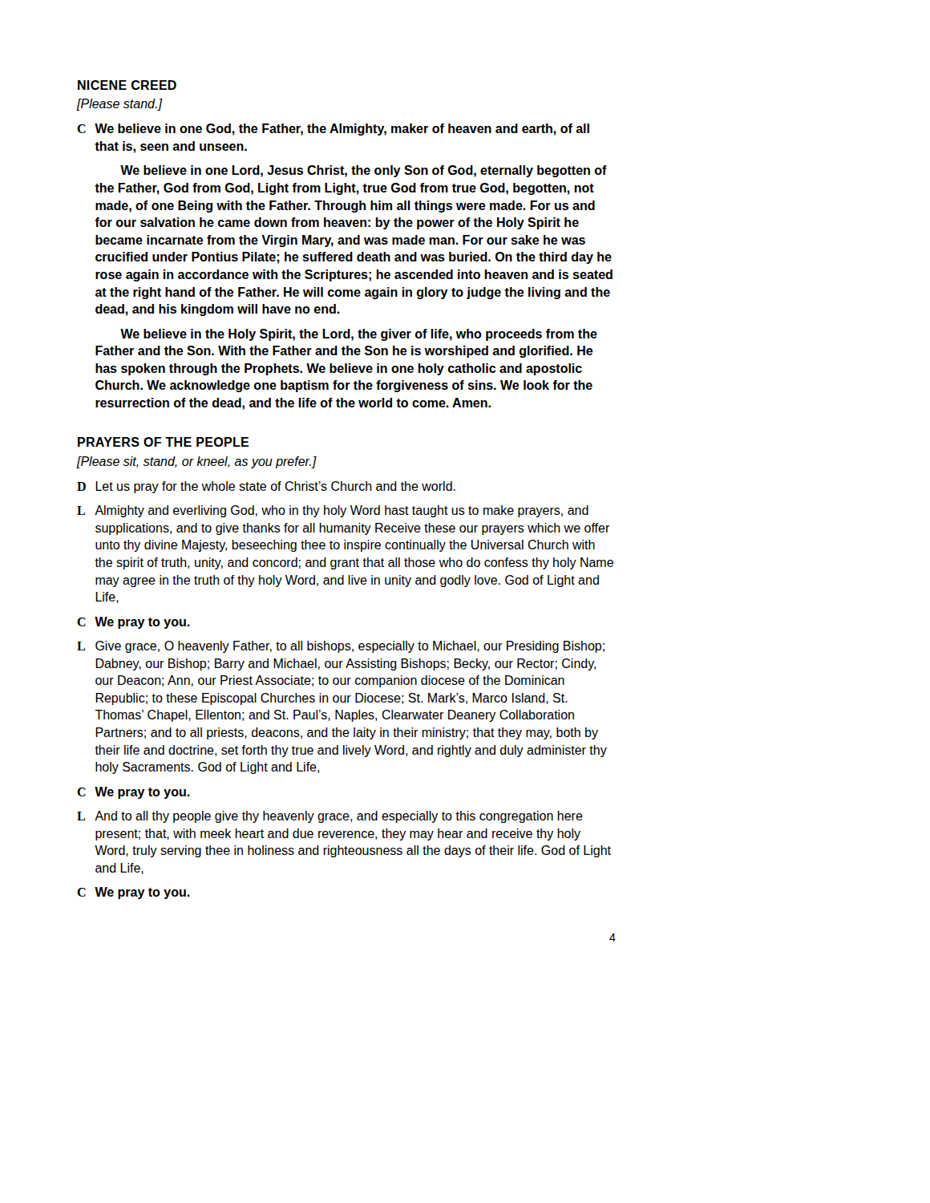Nicene Creed
[Please stand.]
C
We believe in one God, the Father, the Almighty, maker of heaven and earth, of all that is, seen and unseen.
We believe in one Lord, Jesus Christ, the only Son of God, eternally begotten of the Father, God from God, Light from Light, true God from true God, begotten, not made, of one Being with the Father. Through him all things were made. For us and for our salvation he came down from heaven: by the power of the Holy Spirit he became incarnate from the Virgin Mary, and was made man. For our sake he was crucified under Pontius Pilate; he suffered death and was buried. On the third day he rose again in accordance with the Scriptures; he ascended into heaven and is seated at the right hand of the Father. He will come again in glory to judge the living and the dead, and his kingdom will have no end.
We believe in the Holy Spirit, the Lord, the giver of life, who proceeds from the Father and the Son. With the Father and the Son he is worshiped and glorified. He has spoken through the Prophets. We believe in one holy catholic and apostolic Church. We acknowledge one baptism for the forgiveness of sins. We look for the resurrection of the dead, and the life of the world to come. Amen.
Prayers of the People
[Please sit, stand, or kneel, as you prefer.]
D
Let us pray for the whole state of Christ’s Church and the world.
L
Almighty and everliving God, who in thy holy Word hast taught us to make prayers, and supplications, and to give thanks for all humanity Receive these our prayers which we offer unto thy divine Majesty, beseeching thee to inspire continually the Universal Church with the spirit of truth, unity, and concord; and grant that all those who do confess thy holy Name may agree in the truth of thy holy Word, and live in unity and godly love. God of Light and Life,
C
We pray to you.
L
Give grace, O heavenly Father, to all bishops, especially to Michael, our Presiding Bishop; Dabney, our Bishop; Barry and Michael, our Assisting Bishops; Becky, our Rector; Cindy, our Deacon; Ann, our Priest Associate; to our companion diocese of the Dominican Republic; to these Episcopal Churches in our Diocese; St. Mark’s, Marco Island, St. Thomas’ Chapel, Ellenton; and St. Paul’s, Naples, Clearwater Deanery Collaboration Partners; and to all priests, deacons, and the laity in their ministry; that they may, both by their life and doctrine, set forth thy true and lively Word, and rightly and duly administer thy holy Sacraments. God of Light and Life,
C
We pray to you.
L
And to all thy people give thy heavenly grace, and especially to this congregation here present; that, with meek heart and due reverence, they may hear and receive thy holy Word, truly serving thee in holiness and righteousness all the days of their life. God of Light and Life,
C
We pray to you.
4